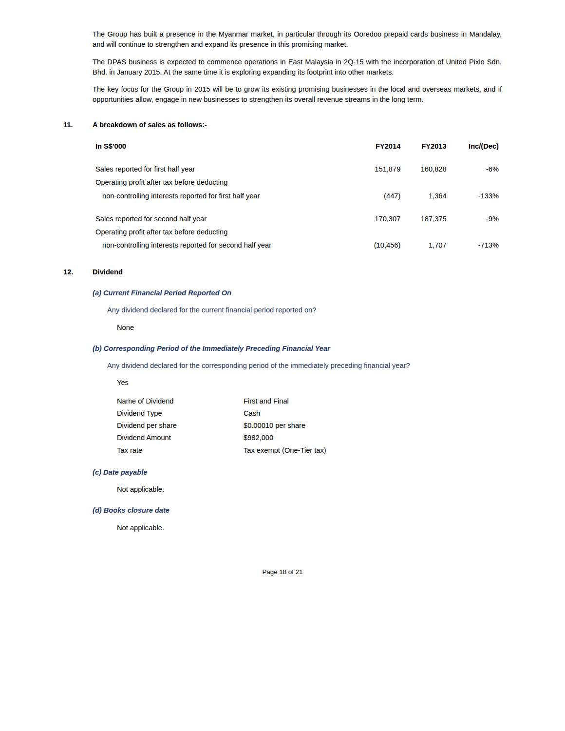The Group has built a presence in the Myanmar market, in particular through its Ooredoo prepaid cards business in Mandalay, and will continue to strengthen and expand its presence in this promising market.
The DPAS business is expected to commence operations in East Malaysia in 2Q-15 with the incorporation of United Pixio Sdn. Bhd. in January 2015. At the same time it is exploring expanding its footprint into other markets.
The key focus for the Group in 2015 will be to grow its existing promising businesses in the local and overseas markets, and if opportunities allow, engage in new businesses to strengthen its overall revenue streams in the long term.
11. A breakdown of sales as follows:-
| In S$'000 | FY2014 | FY2013 | Inc/(Dec) |
| --- | --- | --- | --- |
| Sales reported for first half year | 151,879 | 160,828 | -6% |
| Operating profit after tax before deducting | | | |
| non-controlling interests reported for first half year | (447) | 1,364 | -133% |
| Sales reported for second half year | 170,307 | 187,375 | -9% |
| Operating profit after tax before deducting | | | |
| non-controlling interests reported for second half year | (10,456) | 1,707 | -713% |
12. Dividend
(a) Current Financial Period Reported On
Any dividend declared for the current financial period reported on?
None
(b) Corresponding Period of the Immediately Preceding Financial Year
Any dividend declared for the corresponding period of the immediately preceding financial year?
Yes
| Name of Dividend | First and Final |
| Dividend Type | Cash |
| Dividend per share | $0.00010 per share |
| Dividend Amount | $982,000 |
| Tax rate | Tax exempt (One-Tier tax) |
(c) Date payable
Not applicable.
(d) Books closure date
Not applicable.
Page 18 of 21